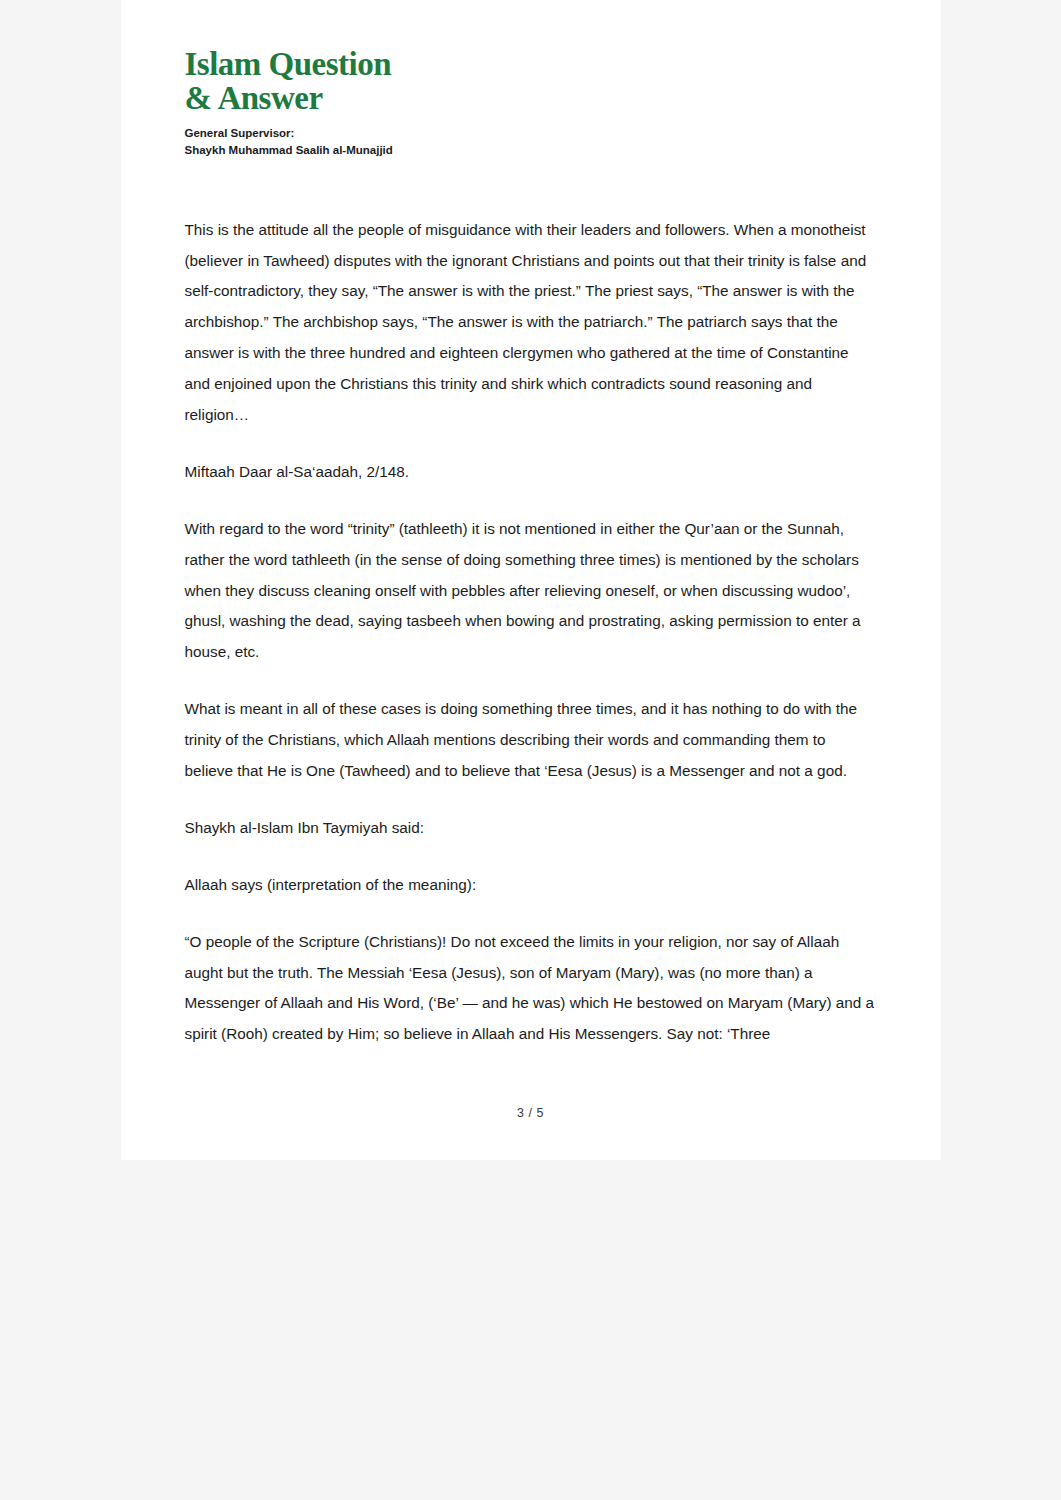Islam Question
& Answer
General Supervisor: Shaykh Muhammad Saalih al-Munajjid
This is the attitude all the people of misguidance with their leaders and followers. When a monotheist (believer in Tawheed) disputes with the ignorant Christians and points out that their trinity is false and self-contradictory, they say, “The answer is with the priest.” The priest says, “The answer is with the archbishop.” The archbishop says, “The answer is with the patriarch.” The patriarch says that the answer is with the three hundred and eighteen clergymen who gathered at the time of Constantine and enjoined upon the Christians this trinity and shirk which contradicts sound reasoning and religion…
Miftaah Daar al-Sa‘aadah, 2/148.
With regard to the word “trinity” (tathleeth) it is not mentioned in either the Qur’aan or the Sunnah, rather the word tathleeth (in the sense of doing something three times) is mentioned by the scholars when they discuss cleaning onself with pebbles after relieving oneself, or when discussing wudoo’, ghusl, washing the dead, saying tasbeeh when bowing and prostrating, asking permission to enter a house, etc.
What is meant in all of these cases is doing something three times, and it has nothing to do with the trinity of the Christians, which Allaah mentions describing their words and commanding them to believe that He is One (Tawheed) and to believe that ‘Eesa (Jesus) is a Messenger and not a god.
Shaykh al-Islam Ibn Taymiyah said:
Allaah says (interpretation of the meaning):
“O people of the Scripture (Christians)! Do not exceed the limits in your religion, nor say of Allaah aught but the truth. The Messiah ‘Eesa (Jesus), son of Maryam (Mary), was (no more than) a Messenger of Allaah and His Word, (‘Be’ — and he was) which He bestowed on Maryam (Mary) and a spirit (Rooh) created by Him; so believe in Allaah and His Messengers. Say not: ‘Three
3 / 5